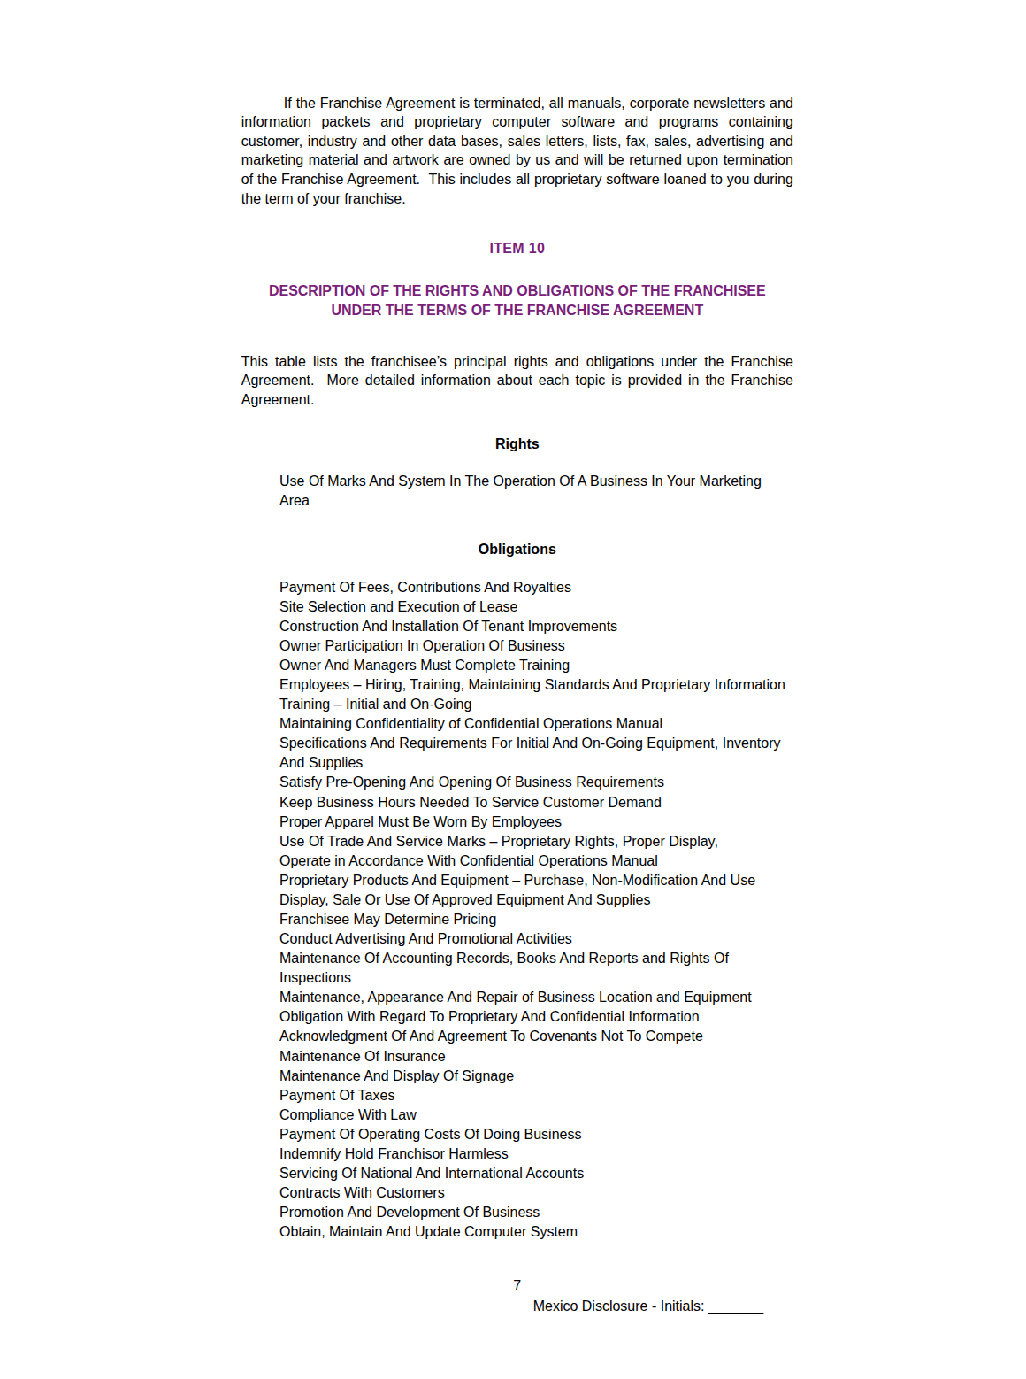If the Franchise Agreement is terminated, all manuals, corporate newsletters and information packets and proprietary computer software and programs containing customer, industry and other data bases, sales letters, lists, fax, sales, advertising and marketing material and artwork are owned by us and will be returned upon termination of the Franchise Agreement. This includes all proprietary software loaned to you during the term of your franchise.
ITEM 10
DESCRIPTION OF THE RIGHTS AND OBLIGATIONS OF THE FRANCHISEE UNDER THE TERMS OF THE FRANCHISE AGREEMENT
This table lists the franchisee’s principal rights and obligations under the Franchise Agreement. More detailed information about each topic is provided in the Franchise Agreement.
Rights
Use Of Marks And System In The Operation Of A Business In Your Marketing Area
Obligations
Payment Of Fees, Contributions And Royalties
Site Selection and Execution of Lease
Construction And Installation Of Tenant Improvements
Owner Participation In Operation Of Business
Owner And Managers Must Complete Training
Employees – Hiring, Training, Maintaining Standards And Proprietary Information
Training – Initial and On-Going
Maintaining Confidentiality of Confidential Operations Manual
Specifications And Requirements For Initial And On-Going Equipment, Inventory And Supplies
Satisfy Pre-Opening And Opening Of Business Requirements
Keep Business Hours Needed To Service Customer Demand
Proper Apparel Must Be Worn By Employees
Use Of Trade And Service Marks – Proprietary Rights, Proper Display,
Operate in Accordance With Confidential Operations Manual
Proprietary Products And Equipment – Purchase, Non-Modification And Use
Display, Sale Or Use Of Approved Equipment And Supplies
Franchisee May Determine Pricing
Conduct Advertising And Promotional Activities
Maintenance Of Accounting Records, Books And Reports and Rights Of Inspections
Maintenance, Appearance And Repair of Business Location and Equipment
Obligation With Regard To Proprietary And Confidential Information
Acknowledgment Of And Agreement To Covenants Not To Compete
Maintenance Of Insurance
Maintenance And Display Of Signage
Payment Of Taxes
Compliance With Law
Payment Of Operating Costs Of Doing Business
Indemnify Hold Franchisor Harmless
Servicing Of National And International Accounts
Contracts With Customers
Promotion And Development Of Business
Obtain, Maintain And Update Computer System
7
Mexico Disclosure - Initials: _______